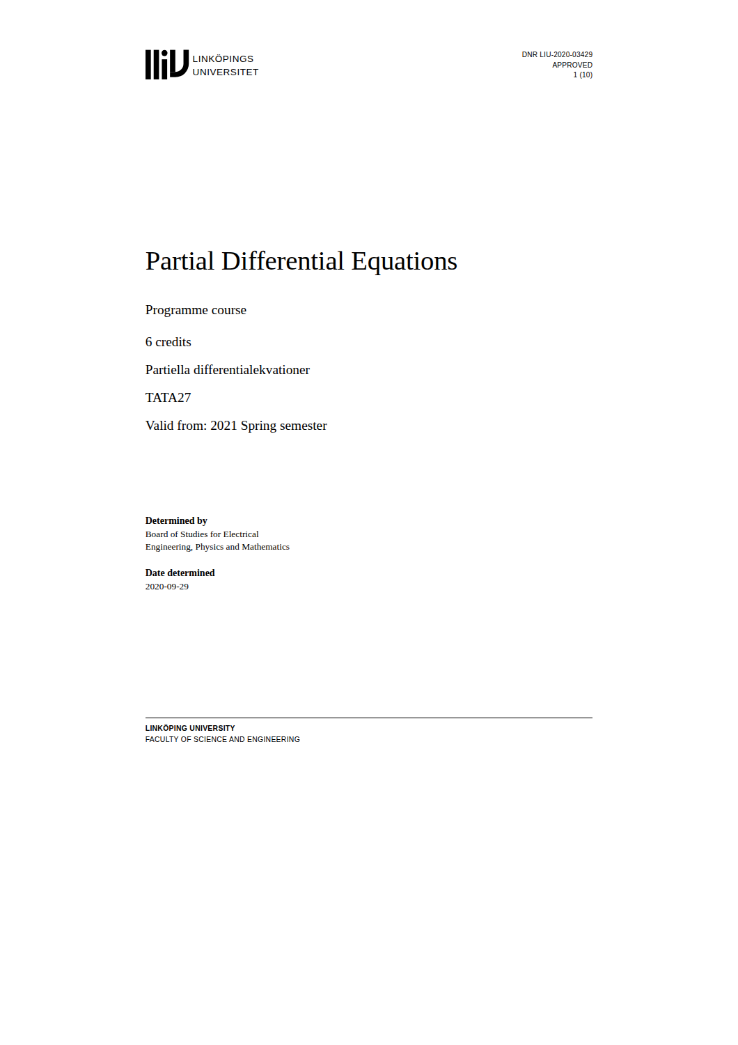LINKÖPINGS UNIVERSITET
DNR LIU-2020-03429
APPROVED
1 (10)
Partial Differential Equations
Programme course
6 credits
Partiella differentialekvationer
TATA27
Valid from: 2021 Spring semester
Determined by
Board of Studies for Electrical
Engineering, Physics and Mathematics
Date determined
2020-09-29
LINKÖPING UNIVERSITY
FACULTY OF SCIENCE AND ENGINEERING